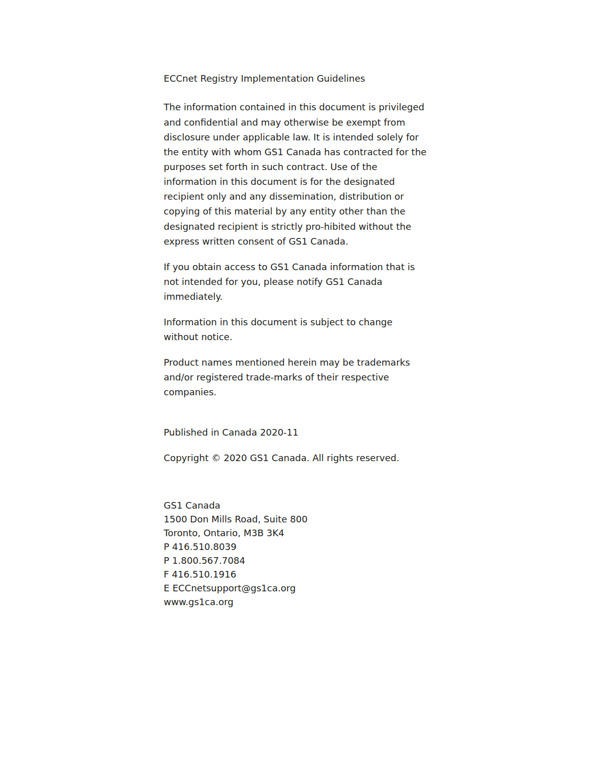ECCnet Registry Implementation Guidelines
The information contained in this document is privileged and confidential and may otherwise be exempt from disclosure under applicable law. It is intended solely for the entity with whom GS1 Canada has contracted for the purposes set forth in such contract. Use of the information in this document is for the designated recipient only and any dissemination, distribution or copying of this material by any entity other than the designated recipient is strictly pro‐hibited without the express written consent of GS1 Canada.
If you obtain access to GS1 Canada information that is not intended for you, please notify GS1 Canada immediately.
Information in this document is subject to change without notice.
Product names mentioned herein may be trademarks and/or registered trade‐marks of their respective companies.
Published in Canada 2020-11
Copyright © 2020 GS1 Canada. All rights reserved.
GS1 Canada 1500 Don Mills Road, Suite 800 Toronto, Ontario, M3B 3K4 P 416.510.8039 P 1.800.567.7084 F 416.510.1916 E ECCnetsupport@gs1ca.org www.gs1ca.org